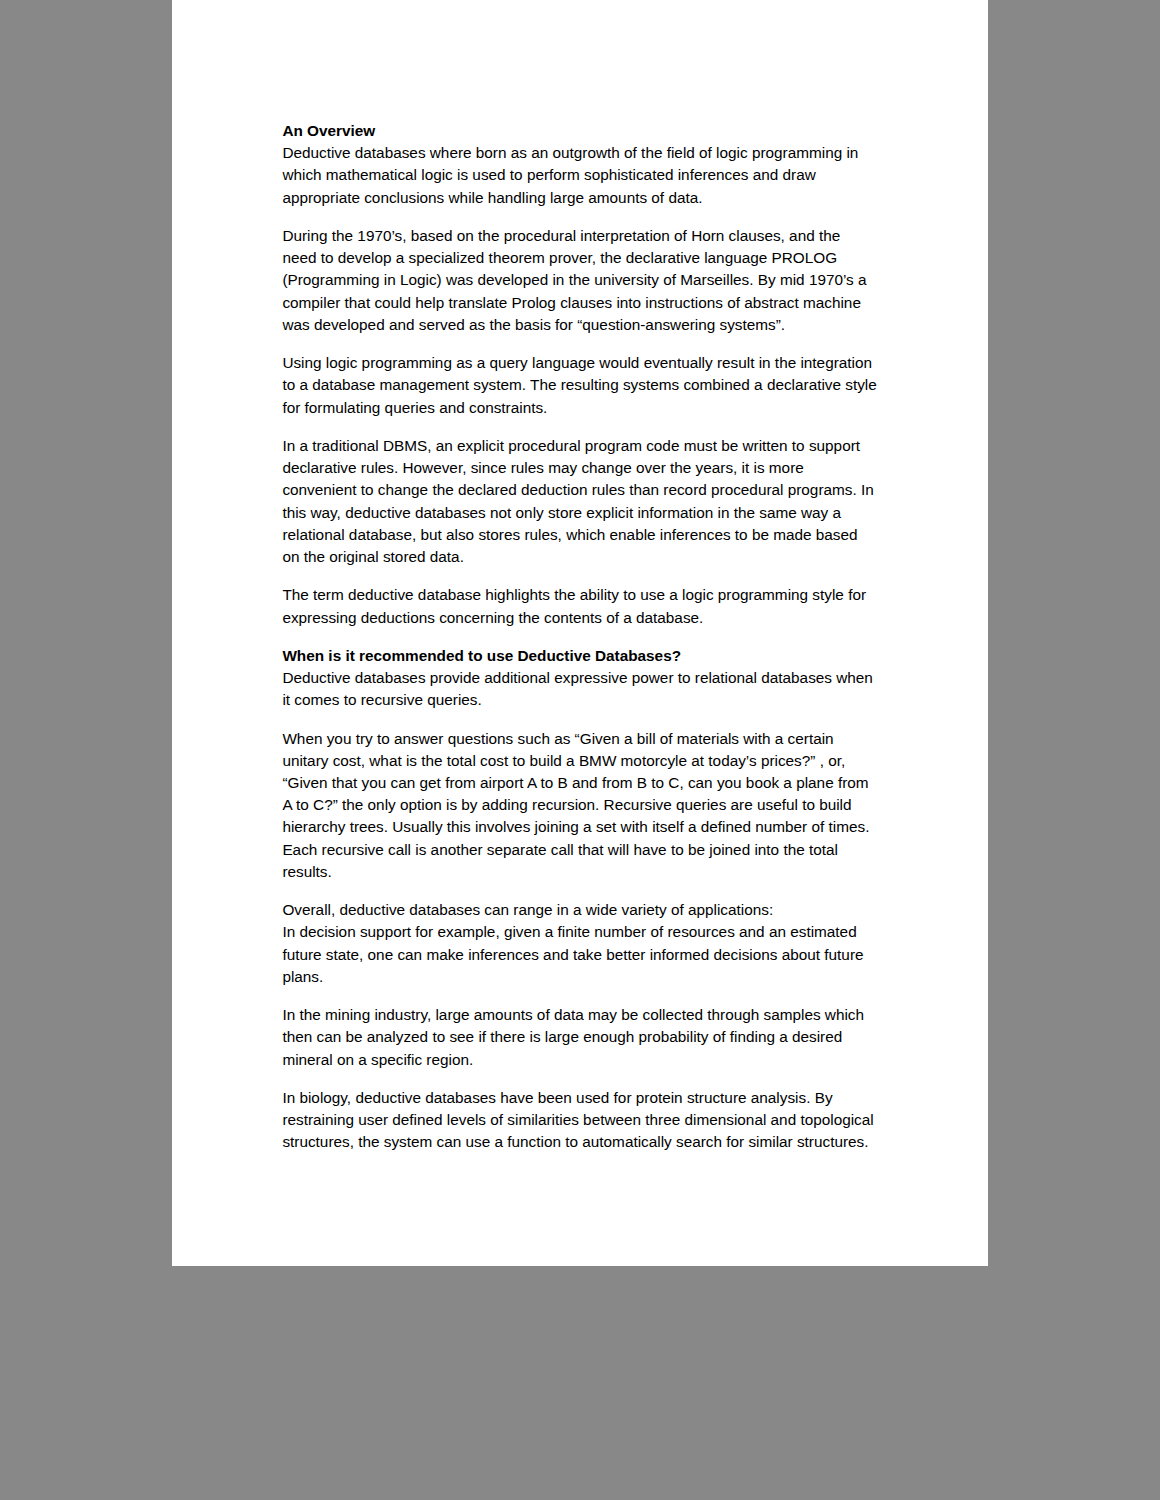An Overview
Deductive databases where born as an outgrowth of the field of logic programming in which mathematical logic is used to perform sophisticated inferences and draw appropriate conclusions while handling large amounts of data.
During the 1970’s, based on the procedural interpretation of Horn clauses, and the need to develop a specialized theorem prover, the declarative language PROLOG (Programming in Logic) was developed in the university of Marseilles. By mid 1970’s a compiler that could help translate Prolog clauses into instructions of abstract machine was developed and served as the basis for “question-answering systems”.
Using logic programming as a query language would eventually result in the integration to a database management system. The resulting systems combined a declarative style for formulating queries and constraints.
In a traditional DBMS, an explicit procedural program code must be written to support declarative rules. However, since rules may change over the years, it is more convenient to change the declared deduction rules than record procedural programs. In this way, deductive databases not only store explicit information in the same way a relational database, but also stores rules, which enable inferences to be made based on the original stored data.
The term deductive database highlights the ability to use a logic programming style for expressing deductions concerning the contents of a database.
When is it recommended to use Deductive Databases?
Deductive databases provide additional expressive power to relational databases when it comes to recursive queries.
When you try to answer questions such as “Given a bill of materials with a certain unitary cost, what is the total cost to build a BMW motorcyle at today’s prices?” , or, “Given that you can get from airport A to B and from B to C, can you book a plane from A to C?” the only option is by adding recursion. Recursive queries are useful to build hierarchy trees. Usually this involves joining a set with itself a defined number of times. Each recursive call is another separate call that will have to be joined into the total results.
Overall, deductive databases can range in a wide variety of applications:
In decision support for example, given a finite number of resources and an estimated future state, one can make inferences and take better informed decisions about future plans.
In the mining industry, large amounts of data may be collected through samples which then can be analyzed to see if there is large enough probability of finding a desired mineral on a specific region.
In biology, deductive databases have been used for protein structure analysis. By restraining user defined levels of similarities between three dimensional and topological structures, the system can use a function to automatically search for similar structures.